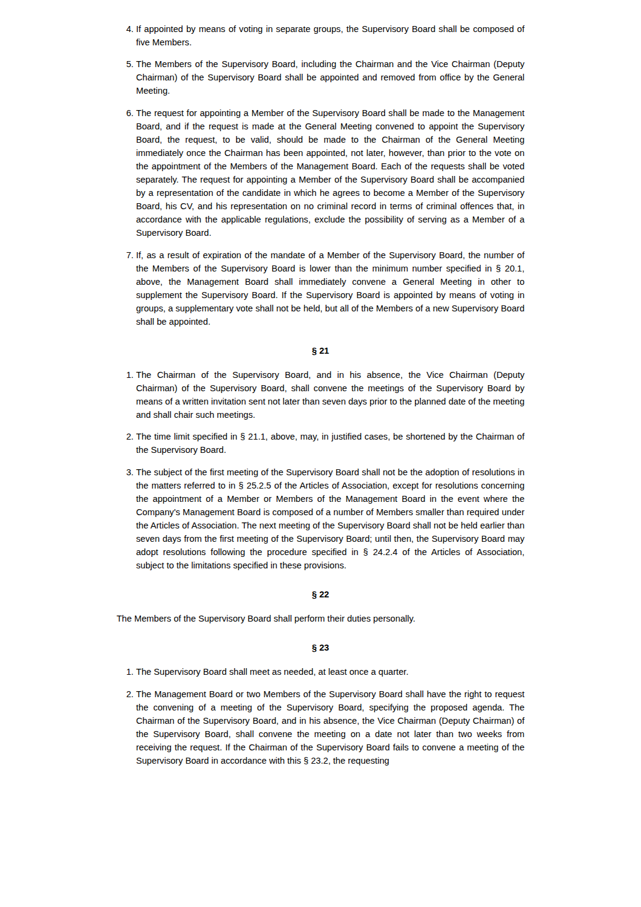If appointed by means of voting in separate groups, the Supervisory Board shall be composed of five Members.
The Members of the Supervisory Board, including the Chairman and the Vice Chairman (Deputy Chairman) of the Supervisory Board shall be appointed and removed from office by the General Meeting.
The request for appointing a Member of the Supervisory Board shall be made to the Management Board, and if the request is made at the General Meeting convened to appoint the Supervisory Board, the request, to be valid, should be made to the Chairman of the General Meeting immediately once the Chairman has been appointed, not later, however, than prior to the vote on the appointment of the Members of the Management Board. Each of the requests shall be voted separately. The request for appointing a Member of the Supervisory Board shall be accompanied by a representation of the candidate in which he agrees to become a Member of the Supervisory Board, his CV, and his representation on no criminal record in terms of criminal offences that, in accordance with the applicable regulations, exclude the possibility of serving as a Member of a Supervisory Board.
If, as a result of expiration of the mandate of a Member of the Supervisory Board, the number of the Members of the Supervisory Board is lower than the minimum number specified in § 20.1, above, the Management Board shall immediately convene a General Meeting in other to supplement the Supervisory Board. If the Supervisory Board is appointed by means of voting in groups, a supplementary vote shall not be held, but all of the Members of a new Supervisory Board shall be appointed.
§ 21
The Chairman of the Supervisory Board, and in his absence, the Vice Chairman (Deputy Chairman) of the Supervisory Board, shall convene the meetings of the Supervisory Board by means of a written invitation sent not later than seven days prior to the planned date of the meeting and shall chair such meetings.
The time limit specified in § 21.1, above, may, in justified cases, be shortened by the Chairman of the Supervisory Board.
The subject of the first meeting of the Supervisory Board shall not be the adoption of resolutions in the matters referred to in § 25.2.5 of the Articles of Association, except for resolutions concerning the appointment of a Member or Members of the Management Board in the event where the Company's Management Board is composed of a number of Members smaller than required under the Articles of Association. The next meeting of the Supervisory Board shall not be held earlier than seven days from the first meeting of the Supervisory Board; until then, the Supervisory Board may adopt resolutions following the procedure specified in § 24.2.4 of the Articles of Association, subject to the limitations specified in these provisions.
§ 22
The Members of the Supervisory Board shall perform their duties personally.
§ 23
The Supervisory Board shall meet as needed, at least once a quarter.
The Management Board or two Members of the Supervisory Board shall have the right to request the convening of a meeting of the Supervisory Board, specifying the proposed agenda. The Chairman of the Supervisory Board, and in his absence, the Vice Chairman (Deputy Chairman) of the Supervisory Board, shall convene the meeting on a date not later than two weeks from receiving the request. If the Chairman of the Supervisory Board fails to convene a meeting of the Supervisory Board in accordance with this § 23.2, the requesting